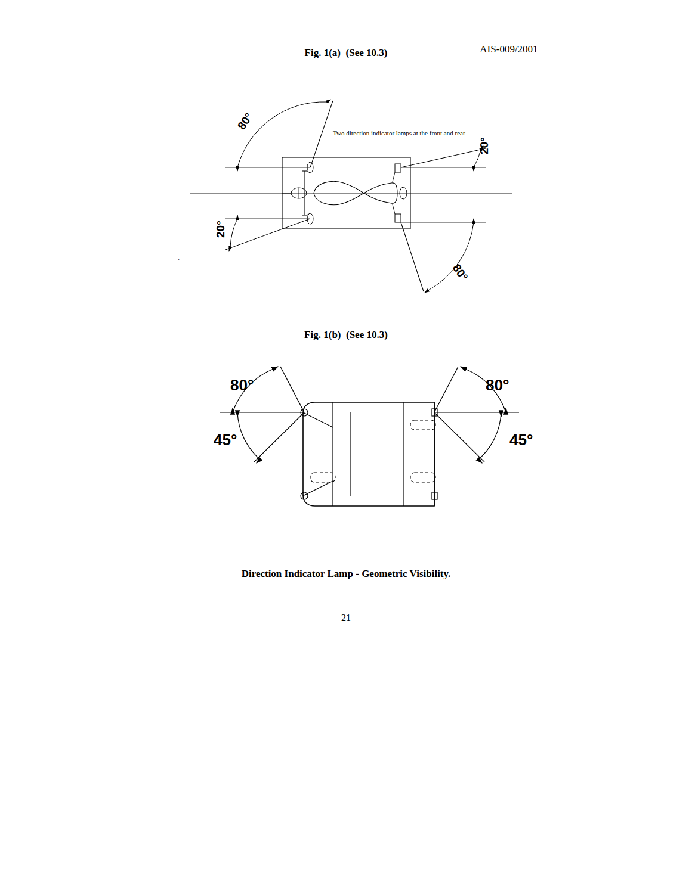AIS-009/2001
Fig. 1(a) (See 10.3)
20° 80° 20° 80° Two direction indicator lamps at the front and rear ·
Fig. 1(b) (See 10.3)
80° 45° 80° 45°
Direction Indicator Lamp - Geometric Visibility.
21